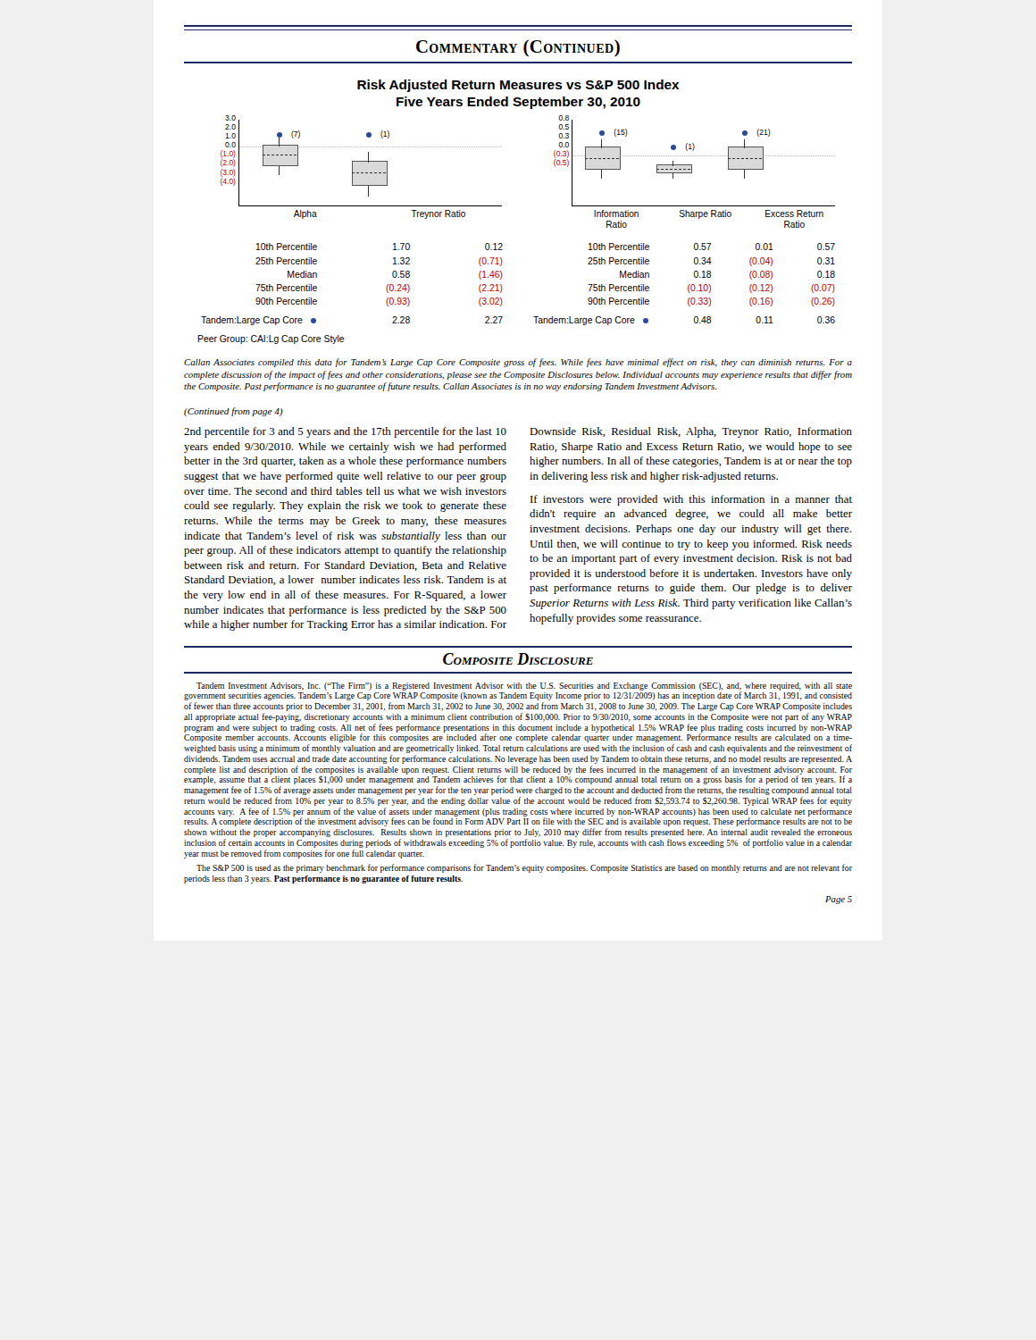Commentary (Continued)
Risk Adjusted Return Measures vs S&P 500 Index
Five Years Ended September 30, 2010
3.0 2.0 1.0 0.0 (1.0) (2.0) (3.0) (4.0)
(7)
(1)
Alpha
Treynor Ratio
0.8 0.5 0.3 0.0 (0.3) (0.5)
(15)
(1)
(21)
Information
Ratio
Sharpe Ratio
Excess Return
Ratio
| 10th Percentile | 1.70 | 0.12 |
| 25th Percentile | 1.32 | (0.71) |
| Median | 0.58 | (1.46) |
| 75th Percentile | (0.24) | (2.21) |
| 90th Percentile | (0.93) | (3.02) |
| Tandem:Large Cap Core | 2.28 | 2.27 |
| 10th Percentile | 0.57 | 0.01 | 0.57 |
| 25th Percentile | 0.34 | (0.04) | 0.31 |
| Median | 0.18 | (0.08) | 0.18 |
| 75th Percentile | (0.10) | (0.12) | (0.07) |
| 90th Percentile | (0.33) | (0.16) | (0.26) |
| Tandem:Large Cap Core | 0.48 | 0.11 | 0.36 |
Peer Group: CAI:Lg Cap Core Style
Callan Associates compiled this data for Tandem’s Large Cap Core Composite gross of fees. While fees have minimal effect on risk, they can diminish returns. For a complete discussion of the impact of fees and other considerations, please see the Composite Disclosures below. Individual accounts may experience results that differ from the Composite. Past performance is no guarantee of future results. Callan Associates is in no way endorsing Tandem Investment Advisors.
(Continued from page 4)
2nd percentile for 3 and 5 years and the 17th percentile for the last 10 years ended 9/30/2010. While we certainly wish we had performed better in the 3rd quarter, taken as a whole these performance numbers suggest that we have performed quite well relative to our peer group over time. The second and third tables tell us what we wish investors could see regularly. They explain the risk we took to generate these returns. While the terms may be Greek to many, these measures indicate that Tandem’s level of risk was substantially less than our peer group. All of these indicators attempt to quantify the relationship between risk and return. For Standard Deviation, Beta and Relative Standard Deviation, a lower number indicates less risk. Tandem is at the very low end in all of these measures. For R-Squared, a lower number indicates that performance is less predicted by the S&P 500 while a higher number for Tracking Error has a similar indication. For Downside Risk, Residual Risk, Alpha, Treynor Ratio, Information Ratio, Sharpe Ratio and Excess Return Ratio, we would hope to see higher numbers. In all of these categories, Tandem is at or near the top in delivering less risk and higher risk-adjusted returns.
If investors were provided with this information in a manner that didn't require an advanced degree, we could all make better investment decisions. Perhaps one day our industry will get there. Until then, we will continue to try to keep you informed. Risk needs to be an important part of every investment decision. Risk is not bad provided it is understood before it is undertaken. Investors have only past performance returns to guide them. Our pledge is to deliver Superior Returns with Less Risk. Third party verification like Callan’s hopefully provides some reassurance.
Composite Disclosure
Tandem Investment Advisors, Inc. (“The Firm”) is a Registered Investment Advisor with the U.S. Securities and Exchange Commission (SEC), and, where required, with all state government securities agencies. Tandem’s Large Cap Core WRAP Composite (known as Tandem Equity Income prior to 12/31/2009) has an inception date of March 31, 1991, and consisted of fewer than three accounts prior to December 31, 2001, from March 31, 2002 to June 30, 2002 and from March 31, 2008 to June 30, 2009. The Large Cap Core WRAP Composite includes all appropriate actual fee-paying, discretionary accounts with a minimum client contribution of $100,000. Prior to 9/30/2010, some accounts in the Composite were not part of any WRAP program and were subject to trading costs. All net of fees performance presentations in this document include a hypothetical 1.5% WRAP fee plus trading costs incurred by non-WRAP Composite member accounts. Accounts eligible for this composites are included after one complete calendar quarter under management. Performance results are calculated on a time-weighted basis using a minimum of monthly valuation and are geometrically linked. Total return calculations are used with the inclusion of cash and cash equivalents and the reinvestment of dividends. Tandem uses accrual and trade date accounting for performance calculations. No leverage has been used by Tandem to obtain these returns, and no model results are represented. A complete list and description of the composites is available upon request. Client returns will be reduced by the fees incurred in the management of an investment advisory account. For example, assume that a client places $1,000 under management and Tandem achieves for that client a 10% compound annual total return on a gross basis for a period of ten years. If a management fee of 1.5% of average assets under management per year for the ten year period were charged to the account and deducted from the returns, the resulting compound annual total return would be reduced from 10% per year to 8.5% per year, and the ending dollar value of the account would be reduced from $2,593.74 to $2,260.98. Typical WRAP fees for equity accounts vary. A fee of 1.5% per annum of the value of assets under management (plus trading costs where incurred by non-WRAP accounts) has been used to calculate net performance results. A complete description of the investment advisory fees can be found in Form ADV Part II on file with the SEC and is available upon request. These performance results are not to be shown without the proper accompanying disclosures. Results shown in presentations prior to July, 2010 may differ from results presented here. An internal audit revealed the erroneous inclusion of certain accounts in Composites during periods of withdrawals exceeding 5% of portfolio value. By rule, accounts with cash flows exceeding 5% of portfolio value in a calendar year must be removed from composites for one full calendar quarter.
The S&P 500 is used as the primary benchmark for performance comparisons for Tandem’s equity composites. Composite Statistics are based on monthly returns and are not relevant for periods less than 3 years. Past performance is no guarantee of future results.
Page 5